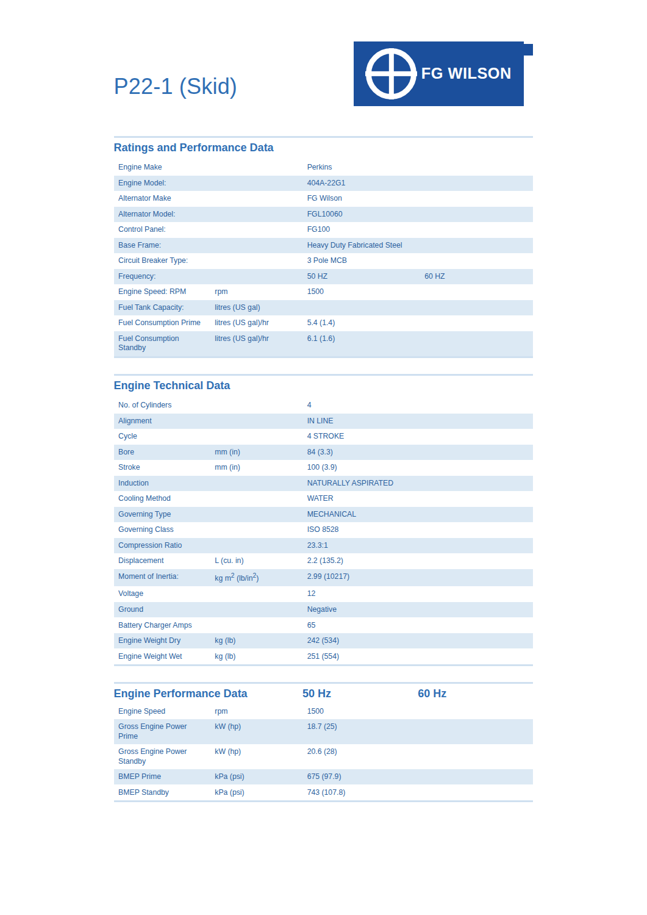P22-1 (Skid)
FG WILSON
Ratings and Performance Data
| Engine Make | | Perkins |
| Engine Model: | | 404A-22G1 |
| Alternator Make | | FG Wilson |
| Alternator Model: | | FGL10060 |
| Control Panel: | | FG100 |
| Base Frame: | | Heavy Duty Fabricated Steel |
| Circuit Breaker Type: | | 3 Pole MCB |
| Frequency: | | 50 HZ | 60 HZ |
| Engine Speed: RPM | rpm | 1500 | |
| Fuel Tank Capacity: | litres (US gal) | | |
| Fuel Consumption Prime | litres (US gal)/hr | 5.4 (1.4) | |
| Fuel Consumption Standby | litres (US gal)/hr | 6.1 (1.6) | |
Engine Technical Data
| No. of Cylinders | | 4 |
| Alignment | | IN LINE |
| Cycle | | 4 STROKE |
| Bore | mm (in) | 84 (3.3) |
| Stroke | mm (in) | 100 (3.9) |
| Induction | | NATURALLY ASPIRATED |
| Cooling Method | | WATER |
| Governing Type | | MECHANICAL |
| Governing Class | | ISO 8528 |
| Compression Ratio | | 23.3:1 |
| Displacement | L (cu. in) | 2.2 (135.2) |
| Moment of Inertia: | kg m 2 (lb/in 2 ) | 2.99 (10217) |
| Voltage | | 12 |
| Ground | | Negative |
| Battery Charger Amps | | 65 |
| Engine Weight Dry | kg (lb) | 242 (534) |
| Engine Weight Wet | kg (lb) | 251 (554) |
Engine Performance Data
50 Hz
60 Hz
| Engine Speed | rpm | 1500 | |
| Gross Engine Power Prime | kW (hp) | 18.7 (25) | |
| Gross Engine Power Standby | kW (hp) | 20.6 (28) | |
| BMEP Prime | kPa (psi) | 675 (97.9) | |
| BMEP Standby | kPa (psi) | 743 (107.8) | |